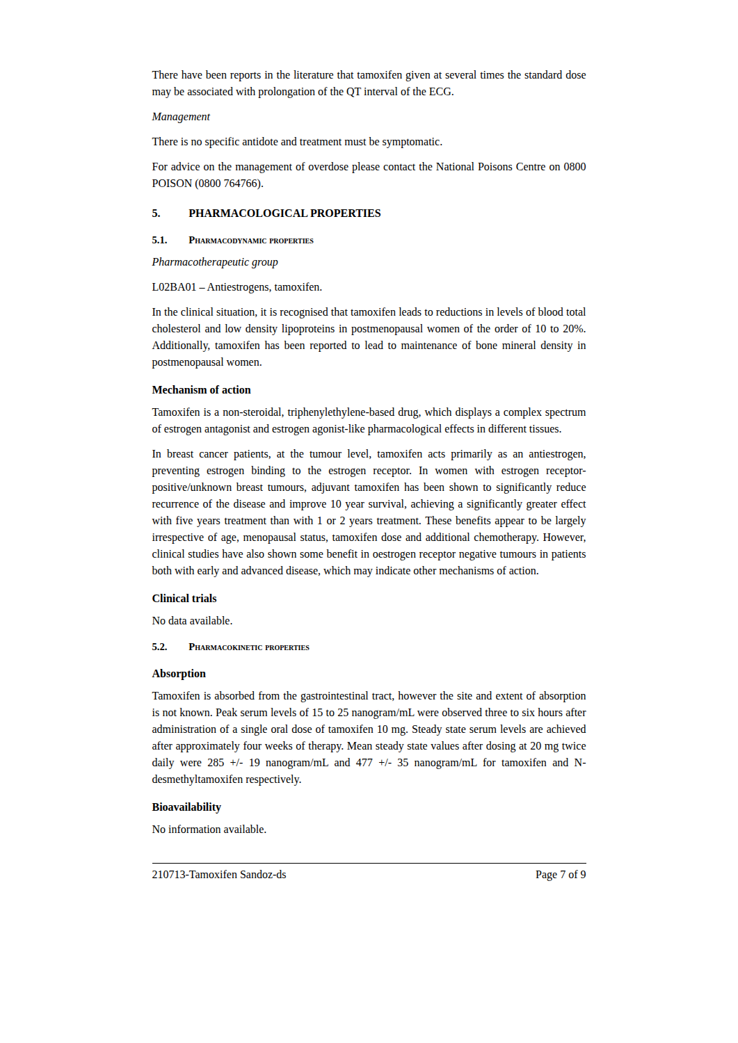There have been reports in the literature that tamoxifen given at several times the standard dose may be associated with prolongation of the QT interval of the ECG.
Management
There is no specific antidote and treatment must be symptomatic.
For advice on the management of overdose please contact the National Poisons Centre on 0800 POISON (0800 764766).
5. PHARMACOLOGICAL PROPERTIES
5.1. PHARMACODYNAMIC PROPERTIES
Pharmacotherapeutic group
L02BA01 – Antiestrogens, tamoxifen.
In the clinical situation, it is recognised that tamoxifen leads to reductions in levels of blood total cholesterol and low density lipoproteins in postmenopausal women of the order of 10 to 20%. Additionally, tamoxifen has been reported to lead to maintenance of bone mineral density in postmenopausal women.
Mechanism of action
Tamoxifen is a non-steroidal, triphenylethylene-based drug, which displays a complex spectrum of estrogen antagonist and estrogen agonist-like pharmacological effects in different tissues.
In breast cancer patients, at the tumour level, tamoxifen acts primarily as an antiestrogen, preventing estrogen binding to the estrogen receptor. In women with estrogen receptor-positive/unknown breast tumours, adjuvant tamoxifen has been shown to significantly reduce recurrence of the disease and improve 10 year survival, achieving a significantly greater effect with five years treatment than with 1 or 2 years treatment. These benefits appear to be largely irrespective of age, menopausal status, tamoxifen dose and additional chemotherapy. However, clinical studies have also shown some benefit in oestrogen receptor negative tumours in patients both with early and advanced disease, which may indicate other mechanisms of action.
Clinical trials
No data available.
5.2. PHARMACOKINETIC PROPERTIES
Absorption
Tamoxifen is absorbed from the gastrointestinal tract, however the site and extent of absorption is not known. Peak serum levels of 15 to 25 nanogram/mL were observed three to six hours after administration of a single oral dose of tamoxifen 10 mg. Steady state serum levels are achieved after approximately four weeks of therapy. Mean steady state values after dosing at 20 mg twice daily were 285 +/- 19 nanogram/mL and 477 +/- 35 nanogram/mL for tamoxifen and N-desmethyltamoxifen respectively.
Bioavailability
No information available.
210713-Tamoxifen Sandoz-ds Page 7 of 9